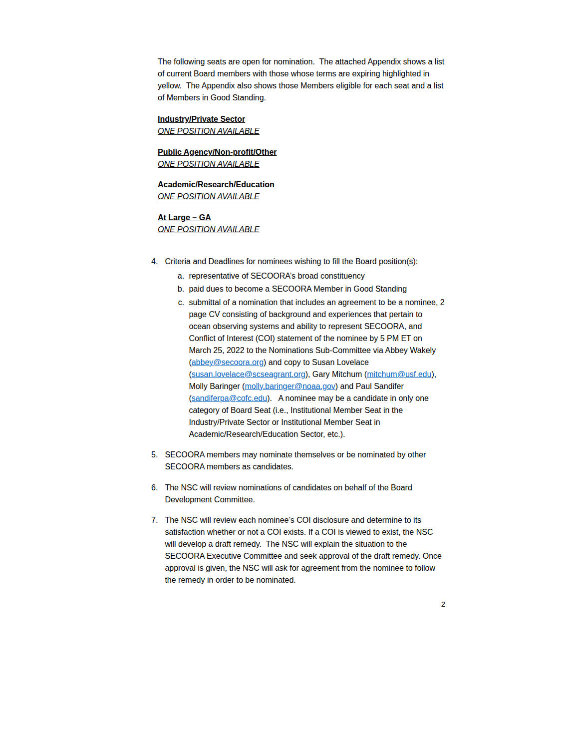The following seats are open for nomination. The attached Appendix shows a list of current Board members with those whose terms are expiring highlighted in yellow. The Appendix also shows those Members eligible for each seat and a list of Members in Good Standing.
Industry/Private Sector
ONE POSITION AVAILABLE
Public Agency/Non-profit/Other
ONE POSITION AVAILABLE
Academic/Research/Education
ONE POSITION AVAILABLE
At Large – GA
ONE POSITION AVAILABLE
Criteria and Deadlines for nominees wishing to fill the Board position(s):
representative of SECOORA’s broad constituency
paid dues to become a SECOORA Member in Good Standing
submittal of a nomination that includes an agreement to be a nominee, 2 page CV consisting of background and experiences that pertain to ocean observing systems and ability to represent SECOORA, and Conflict of Interest (COI) statement of the nominee by 5 PM ET on March 25, 2022 to the Nominations Sub-Committee via Abbey Wakely (abbey@secoora.org) and copy to Susan Lovelace (susan.lovelace@scseagrant.org), Gary Mitchum (mitchum@usf.edu), Molly Baringer (molly.baringer@noaa.gov) and Paul Sandifer (sandiferpa@cofc.edu). A nominee may be a candidate in only one category of Board Seat (i.e., Institutional Member Seat in the Industry/Private Sector or Institutional Member Seat in Academic/Research/Education Sector, etc.).
SECOORA members may nominate themselves or be nominated by other SECOORA members as candidates.
The NSC will review nominations of candidates on behalf of the Board Development Committee.
The NSC will review each nominee’s COI disclosure and determine to its satisfaction whether or not a COI exists. If a COI is viewed to exist, the NSC will develop a draft remedy. The NSC will explain the situation to the SECOORA Executive Committee and seek approval of the draft remedy. Once approval is given, the NSC will ask for agreement from the nominee to follow the remedy in order to be nominated.
2